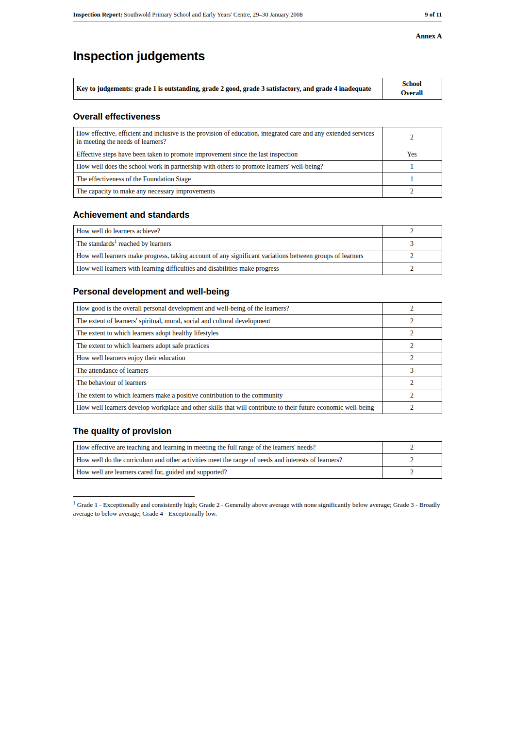Inspection Report: Southwold Primary School and Early Years' Centre, 29–30 January 2008
9 of 11
Annex A
Inspection judgements
| Key to judgements: grade 1 is outstanding, grade 2 good, grade 3 satisfactory, and grade 4 inadequate | School Overall |
Overall effectiveness
| How effective, efficient and inclusive is the provision of education, integrated care and any extended services in meeting the needs of learners? | 2 |
| Effective steps have been taken to promote improvement since the last inspection | Yes |
| How well does the school work in partnership with others to promote learners' well-being? | 1 |
| The effectiveness of the Foundation Stage | 1 |
| The capacity to make any necessary improvements | 2 |
Achievement and standards
| How well do learners achieve? | 2 |
| The standards 1 reached by learners | 3 |
| How well learners make progress, taking account of any significant variations between groups of learners | 2 |
| How well learners with learning difficulties and disabilities make progress | 2 |
Personal development and well-being
| How good is the overall personal development and well-being of the learners? | 2 |
| The extent of learners' spiritual, moral, social and cultural development | 2 |
| The extent to which learners adopt healthy lifestyles | 2 |
| The extent to which learners adopt safe practices | 2 |
| How well learners enjoy their education | 2 |
| The attendance of learners | 3 |
| The behaviour of learners | 2 |
| The extent to which learners make a positive contribution to the community | 2 |
| How well learners develop workplace and other skills that will contribute to their future economic well-being | 2 |
The quality of provision
| How effective are teaching and learning in meeting the full range of the learners' needs? | 2 |
| How well do the curriculum and other activities meet the range of needs and interests of learners? | 2 |
| How well are learners cared for, guided and supported? | 2 |
1 Grade 1 - Exceptionally and consistently high; Grade 2 - Generally above average with none significantly below average; Grade 3 - Broadly average to below average; Grade 4 - Exceptionally low.